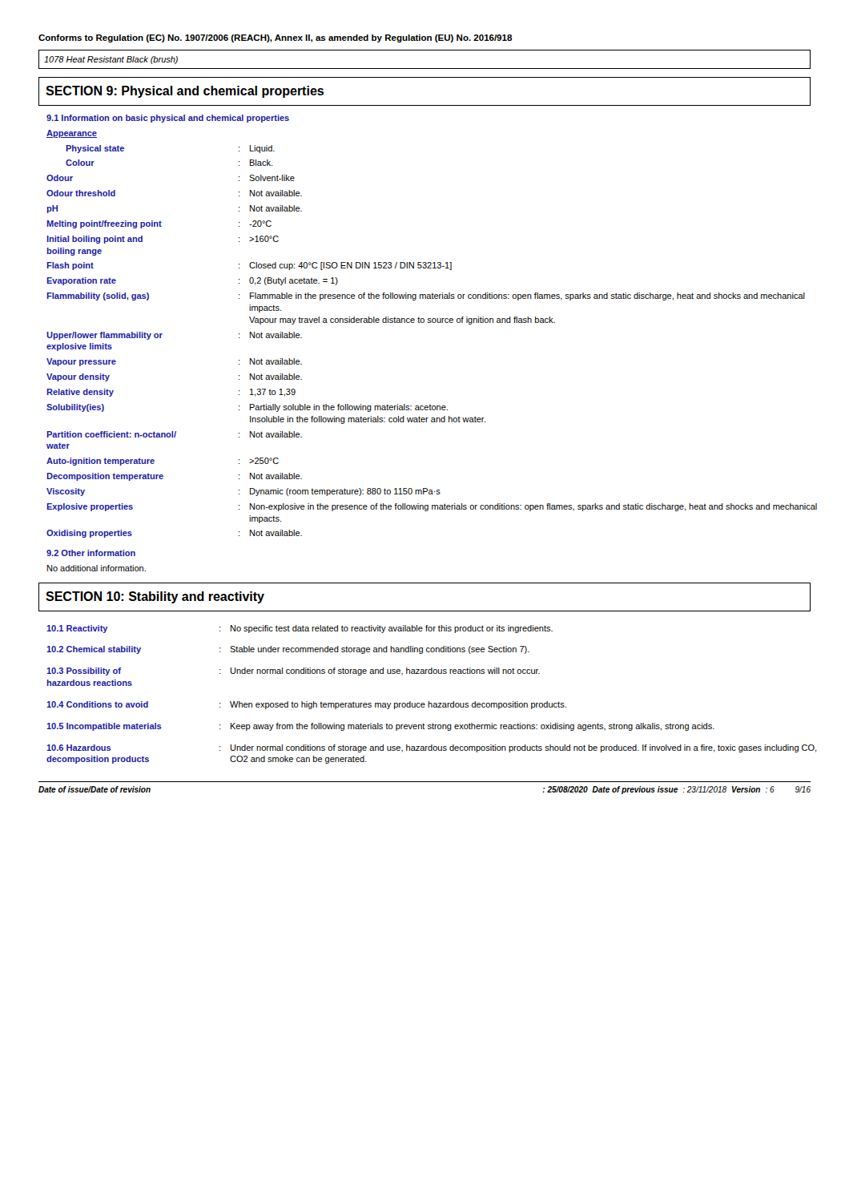Conforms to Regulation (EC) No. 1907/2006 (REACH), Annex II, as amended by Regulation (EU) No. 2016/918
1078 Heat Resistant Black (brush)
SECTION 9: Physical and chemical properties
9.1 Information on basic physical and chemical properties
Appearance
| Physical state | : | Liquid. |
| Colour | : | Black. |
| Odour | : | Solvent-like |
| Odour threshold | : | Not available. |
| pH | : | Not available. |
| Melting point/freezing point | : | -20°C |
| Initial boiling point and boiling range | : | >160°C |
| Flash point | : | Closed cup: 40°C [ISO EN DIN 1523 / DIN 53213-1] |
| Evaporation rate | : | 0,2 (Butyl acetate. = 1) |
| Flammability (solid, gas) | : | Flammable in the presence of the following materials or conditions: open flames, sparks and static discharge, heat and shocks and mechanical impacts. Vapour may travel a considerable distance to source of ignition and flash back. |
| Upper/lower flammability or explosive limits | : | Not available. |
| Vapour pressure | : | Not available. |
| Vapour density | : | Not available. |
| Relative density | : | 1,37 to 1,39 |
| Solubility(ies) | : | Partially soluble in the following materials: acetone. Insoluble in the following materials: cold water and hot water. |
| Partition coefficient: n-octanol/ water | : | Not available. |
| Auto-ignition temperature | : | >250°C |
| Decomposition temperature | : | Not available. |
| Viscosity | : | Dynamic (room temperature): 880 to 1150 mPa·s |
| Explosive properties | : | Non-explosive in the presence of the following materials or conditions: open flames, sparks and static discharge, heat and shocks and mechanical impacts. |
| Oxidising properties | : | Not available. |
9.2 Other information
No additional information.
SECTION 10: Stability and reactivity
| 10.1 Reactivity | : | No specific test data related to reactivity available for this product or its ingredients. |
| 10.2 Chemical stability | : | Stable under recommended storage and handling conditions (see Section 7). |
| 10.3 Possibility of hazardous reactions | : | Under normal conditions of storage and use, hazardous reactions will not occur. |
| 10.4 Conditions to avoid | : | When exposed to high temperatures may produce hazardous decomposition products. |
| 10.5 Incompatible materials | : | Keep away from the following materials to prevent strong exothermic reactions: oxidising agents, strong alkalis, strong acids. |
| 10.6 Hazardous decomposition products | : | Under normal conditions of storage and use, hazardous decomposition products should not be produced. If involved in a fire, toxic gases including CO, CO2 and smoke can be generated. |
Date of issue/Date of revision
: 25/08/2020 Date of previous issue : 23/11/2018 Version : 6 9/16